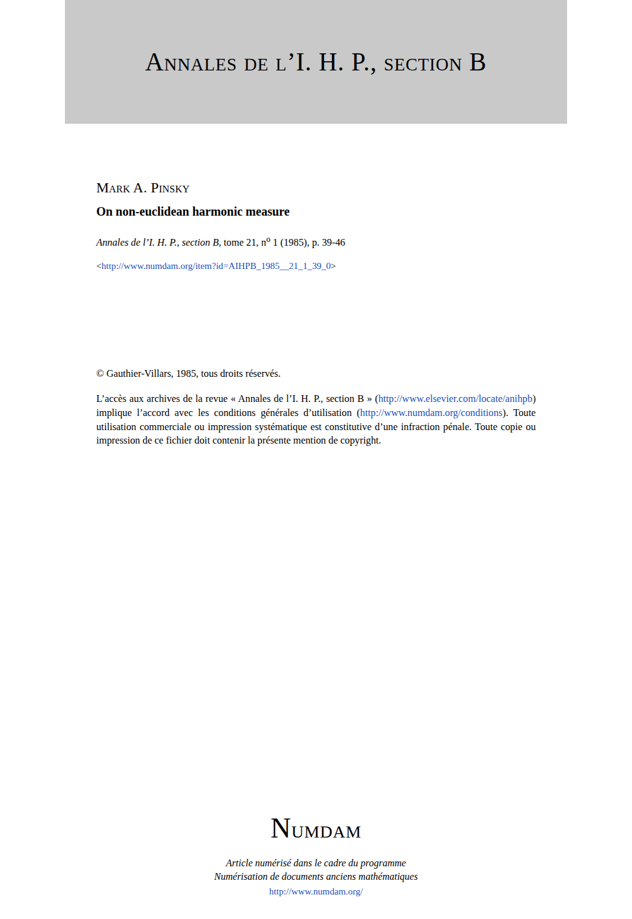Annales de l’I. H. P., section B
Mark A. Pinsky
On non-euclidean harmonic measure
Annales de l’I. H. P., section B, tome 21, no 1 (1985), p. 39-46
<http://www.numdam.org/item?id=AIHPB_1985__21_1_39_0>
© Gauthier-Villars, 1985, tous droits réservés.
L’accès aux archives de la revue « Annales de l’I. H. P., section B » (http://www.elsevier.com/locate/anihpb) implique l’accord avec les conditions générales d’utilisation (http://www.numdam.org/conditions). Toute utilisation commerciale ou impression systématique est constitutive d’une infraction pénale. Toute copie ou impression de ce fichier doit contenir la présente mention de copyright.
Numdam
Article numérisé dans le cadre du programme
Numérisation de documents anciens mathématiques
http://www.numdam.org/